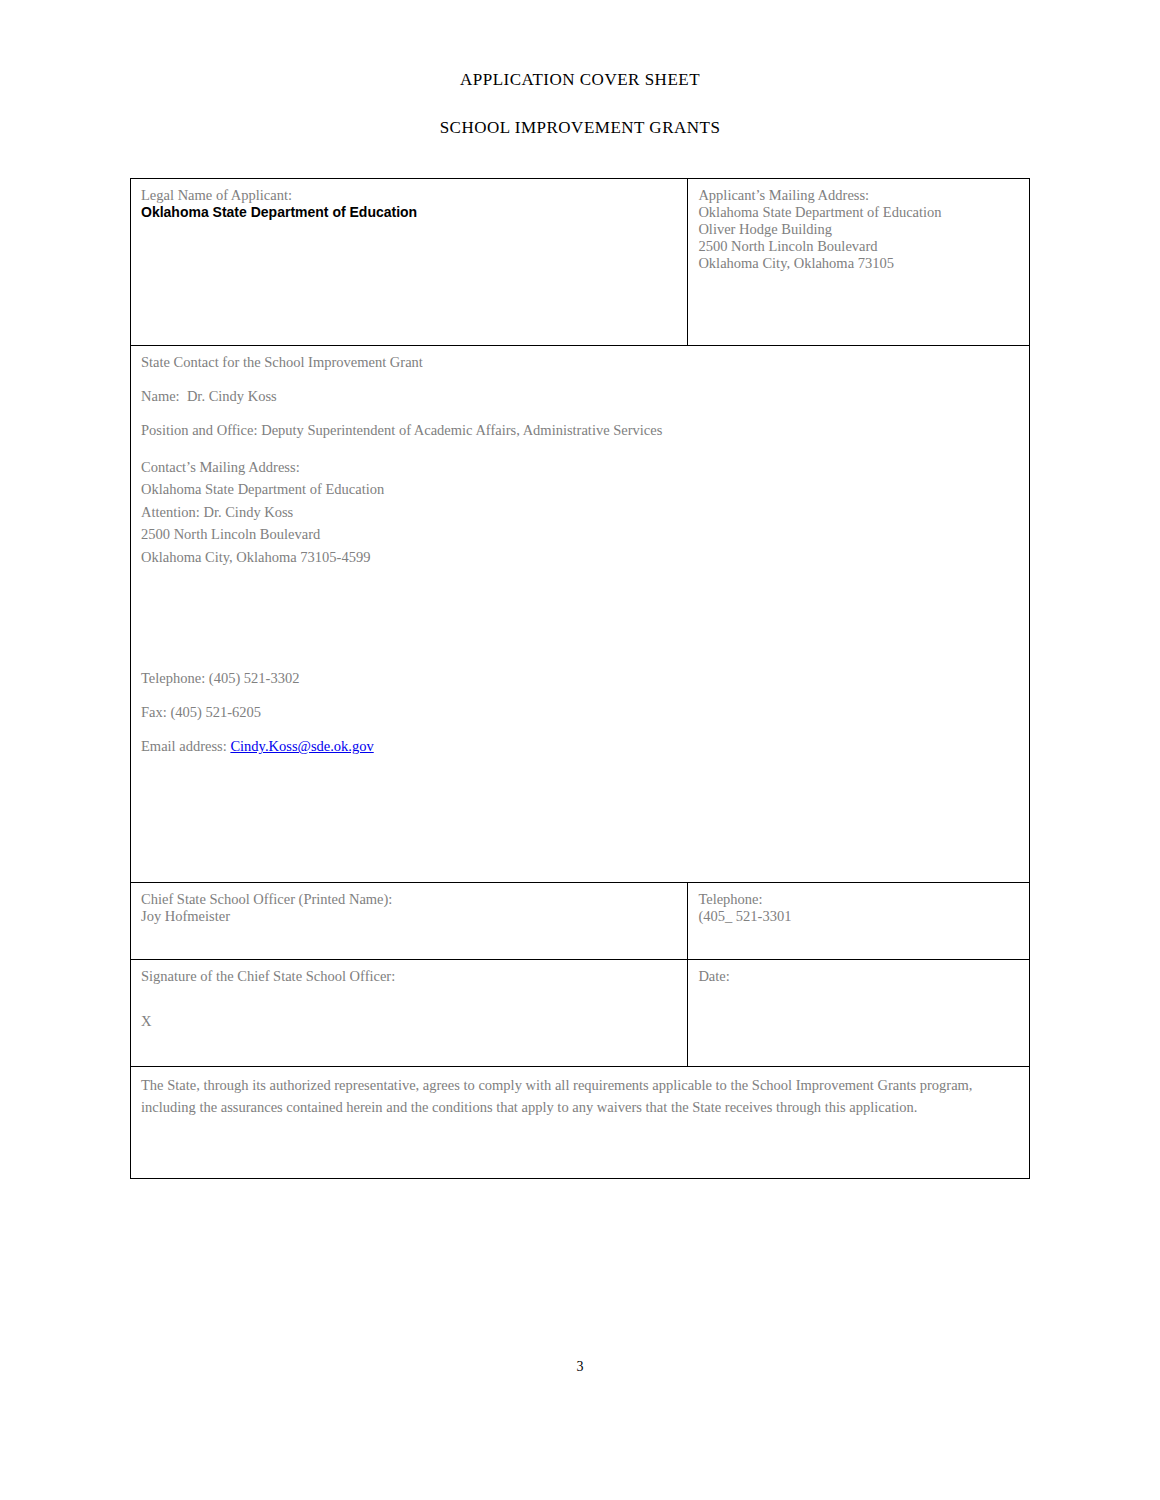APPLICATION COVER SHEET
SCHOOL IMPROVEMENT GRANTS
| Legal Name of Applicant: Oklahoma State Department of Education | Applicant’s Mailing Address: Oklahoma State Department of Education Oliver Hodge Building 2500 North Lincoln Boulevard Oklahoma City, Oklahoma 73105 |
| State Contact for the School Improvement Grant Name: Dr. Cindy Koss Position and Office: Deputy Superintendent of Academic Affairs, Administrative Services Contact’s Mailing Address: Oklahoma State Department of Education Attention: Dr. Cindy Koss 2500 North Lincoln Boulevard Oklahoma City, Oklahoma 73105-4599 Telephone: (405) 521-3302 Fax: (405) 521-6205 Email address: Cindy.Koss@sde.ok.gov |
| Chief State School Officer (Printed Name): Joy Hofmeister | Telephone: (405_ 521-3301 |
| Signature of the Chief State School Officer: X | Date: |
| The State, through its authorized representative, agrees to comply with all requirements applicable to the School Improvement Grants program, including the assurances contained herein and the conditions that apply to any waivers that the State receives through this application. |
3